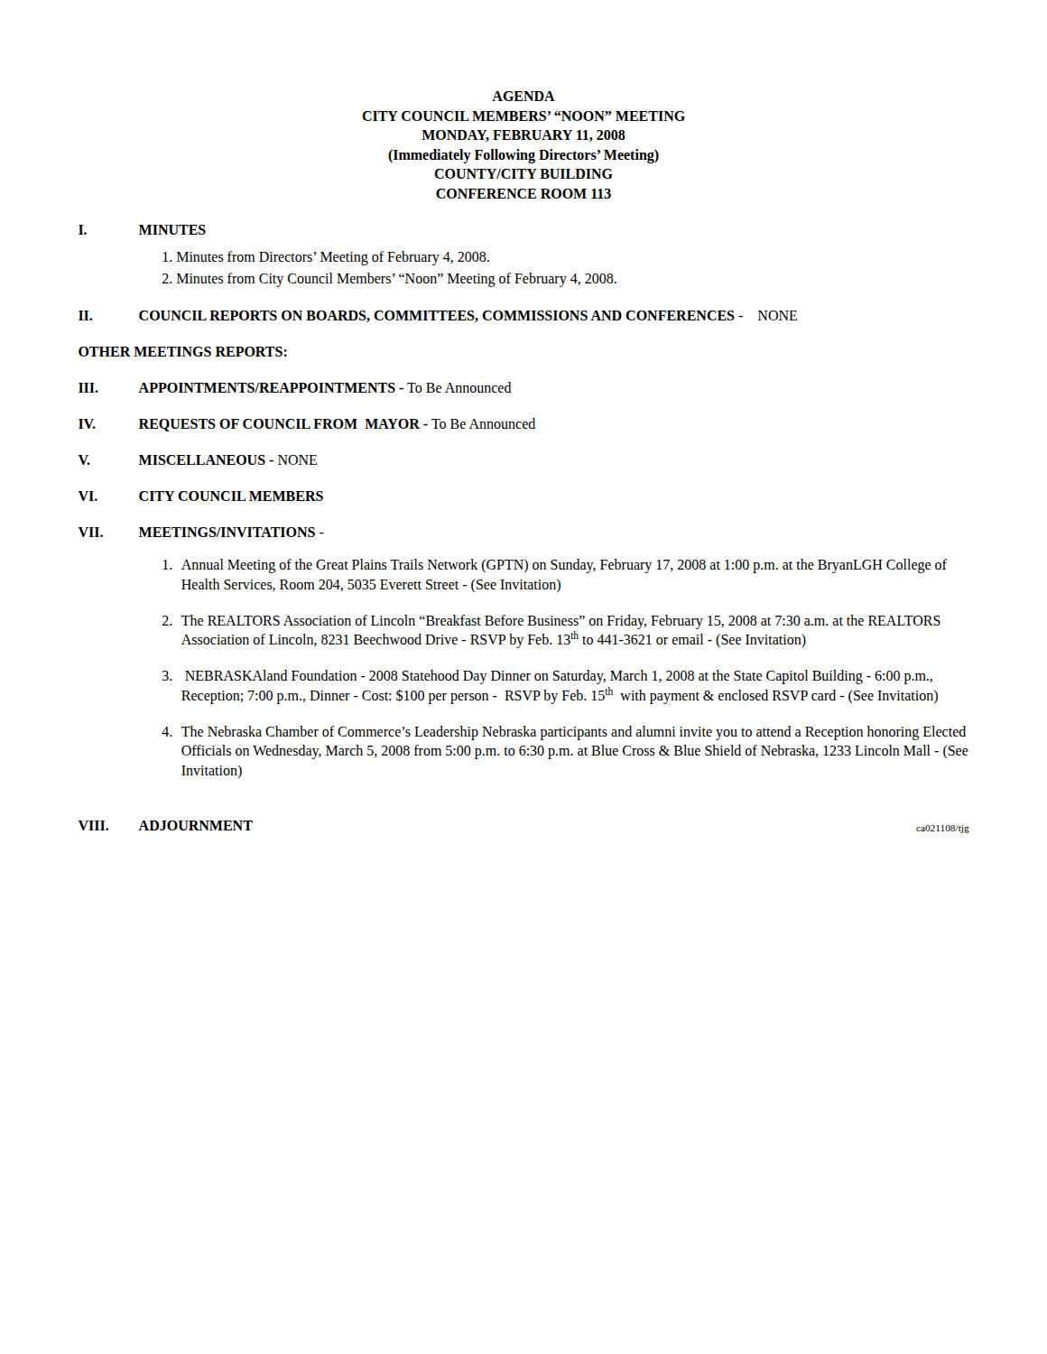AGENDA
CITY COUNCIL MEMBERS’ “NOON” MEETING
MONDAY, FEBRUARY 11, 2008
(Immediately Following Directors’ Meeting)
COUNTY/CITY BUILDING
CONFERENCE ROOM 113
I.
MINUTES
Minutes from Directors’ Meeting of February 4, 2008.
Minutes from City Council Members’ “Noon” Meeting of February 4, 2008.
II.
COUNCIL REPORTS ON BOARDS, COMMITTEES, COMMISSIONS AND CONFERENCES - NONE
OTHER MEETINGS REPORTS:
III.
APPOINTMENTS/REAPPOINTMENTS - To Be Announced
IV.
REQUESTS OF COUNCIL FROM MAYOR - To Be Announced
V.
MISCELLANEOUS - NONE
VI.
CITY COUNCIL MEMBERS
VII.
MEETINGS/INVITATIONS -
Annual Meeting of the Great Plains Trails Network (GPTN) on Sunday, February 17, 2008 at 1:00 p.m. at the BryanLGH College of Health Services, Room 204, 5035 Everett Street - (See Invitation)
The REALTORS Association of Lincoln “Breakfast Before Business” on Friday, February 15, 2008 at 7:30 a.m. at the REALTORS Association of Lincoln, 8231 Beechwood Drive - RSVP by Feb. 13th to 441-3621 or email - (See Invitation)
NEBRASKAland Foundation - 2008 Statehood Day Dinner on Saturday, March 1, 2008 at the State Capitol Building - 6:00 p.m., Reception; 7:00 p.m., Dinner - Cost: $100 per person - RSVP by Feb. 15th with payment & enclosed RSVP card - (See Invitation)
The Nebraska Chamber of Commerce’s Leadership Nebraska participants and alumni invite you to attend a Reception honoring Elected Officials on Wednesday, March 5, 2008 from 5:00 p.m. to 6:30 p.m. at Blue Cross & Blue Shield of Nebraska, 1233 Lincoln Mall - (See Invitation)
VIII.
ADJOURNMENT
ca021108/tjg